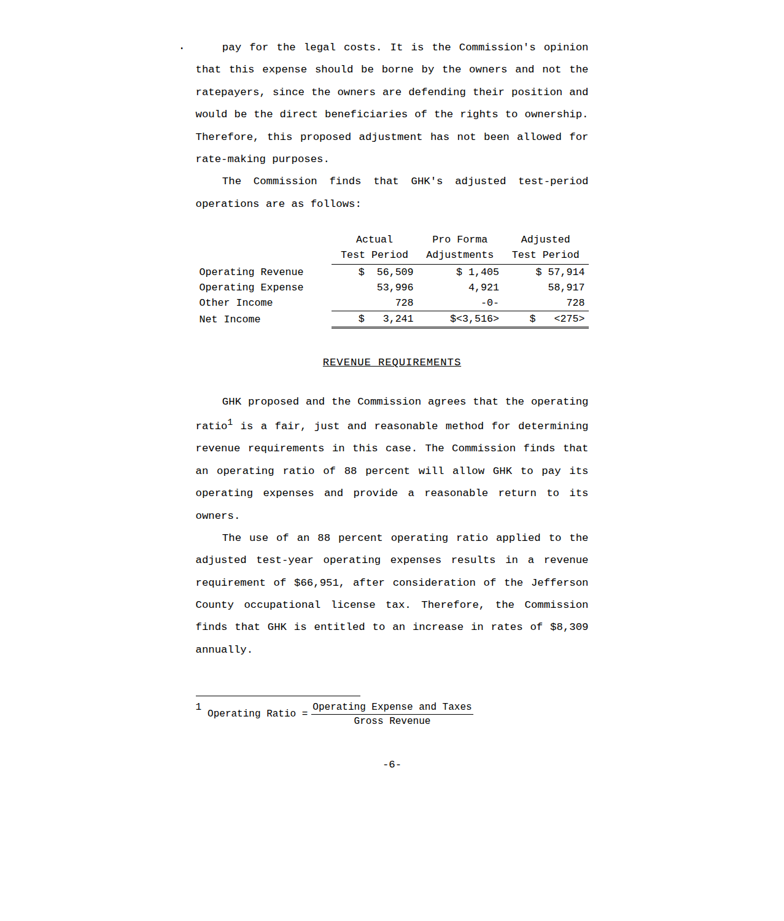·
pay for the legal costs. It is the Commission's opinion that this expense should be borne by the owners and not the ratepayers, since the owners are defending their position and would be the direct beneficiaries of the rights to ownership. Therefore, this proposed adjustment has not been allowed for rate-making purposes.
The Commission finds that GHK's adjusted test-period operations are as follows:
| | Actual Test Period | Pro Forma Adjustments | Adjusted Test Period |
| --- | --- | --- | --- |
| Operating Revenue | $ 56,509 | $ 1,405 | $ 57,914 |
| Operating Expense | 53,996 | 4,921 | 58,917 |
| Other Income | 728 | -0- | 728 |
| Net Income | $ 3,241 | $<3,516> | $ <275> |
REVENUE REQUIREMENTS
GHK proposed and the Commission agrees that the operating ratio1 is a fair, just and reasonable method for determining revenue requirements in this case. The Commission finds that an operating ratio of 88 percent will allow GHK to pay its operating expenses and provide a reasonable return to its owners.
The use of an 88 percent operating ratio applied to the adjusted test-year operating expenses results in a revenue requirement of $66,951, after consideration of the Jefferson County occupational license tax. Therefore, the Commission finds that GHK is entitled to an increase in rates of $8,309 annually.
1 Operating Ratio = Operating Expense and Taxes Gross Revenue
-6-